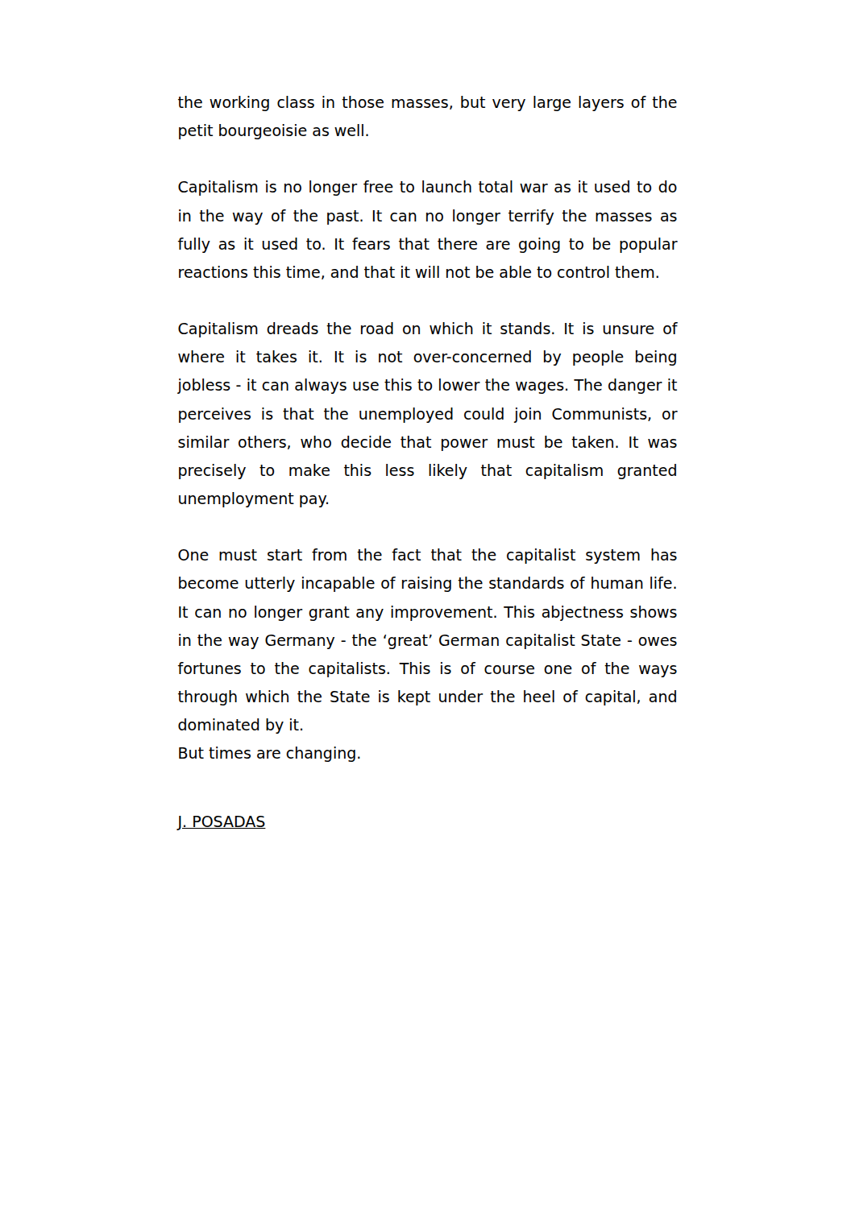the working class in those masses, but very large layers of the petit bourgeoisie as well.
Capitalism is no longer free to launch total war as it used to do in the way of the past. It can no longer terrify the masses as fully as it used to. It fears that there are going to be popular reactions this time, and that it will not be able to control them.
Capitalism dreads the road on which it stands. It is unsure of where it takes it. It is not over-concerned by people being jobless - it can always use this to lower the wages. The danger it perceives is that the unemployed could join Communists, or similar others, who decide that power must be taken. It was precisely to make this less likely that capitalism granted unemployment pay.
One must start from the fact that the capitalist system has become utterly incapable of raising the standards of human life. It can no longer grant any improvement. This abjectness shows in the way Germany - the ‘great’ German capitalist State - owes fortunes to the capitalists. This is of course one of the ways through which the State is kept under the heel of capital, and dominated by it.
But times are changing.
J. POSADAS